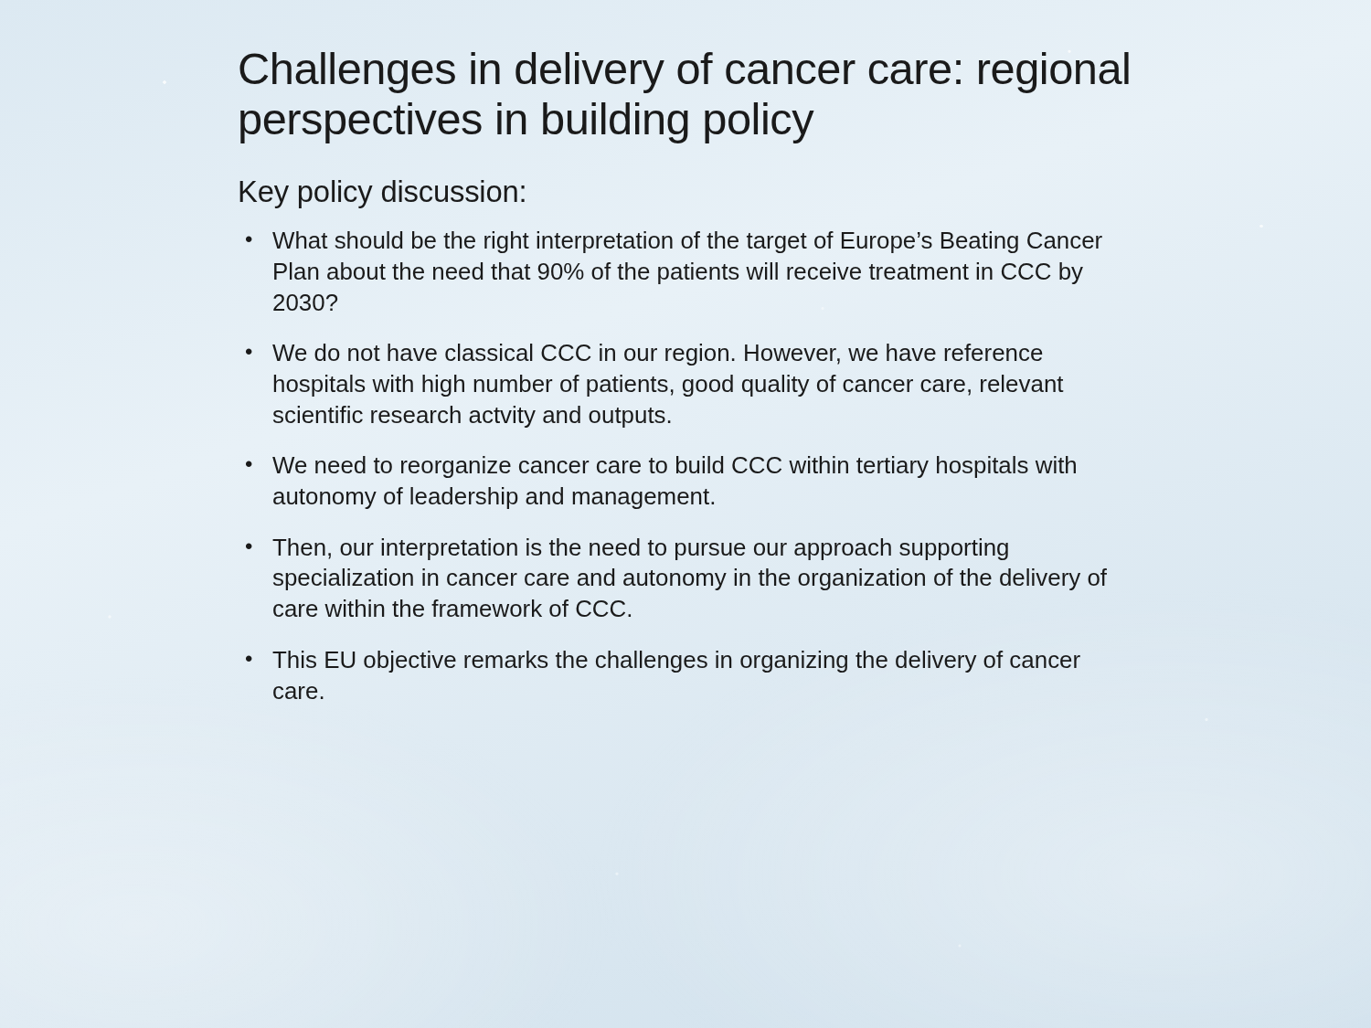Challenges in delivery of cancer care: regional perspectives in building policy
Key policy discussion:
What should be the right interpretation of the target of Europe’s Beating Cancer Plan about the need that 90% of the patients will receive treatment in CCC by 2030?
We do not have classical CCC in our region. However, we have reference hospitals with high number of patients, good quality of cancer care, relevant scientific research actvity and outputs.
We need to reorganize cancer care to build CCC within tertiary hospitals with autonomy of leadership and management.
Then, our interpretation is the need to pursue our approach supporting specialization in cancer care and autonomy in the organization of the delivery of care within the framework of CCC.
This EU objective remarks the challenges in organizing the delivery of cancer care.